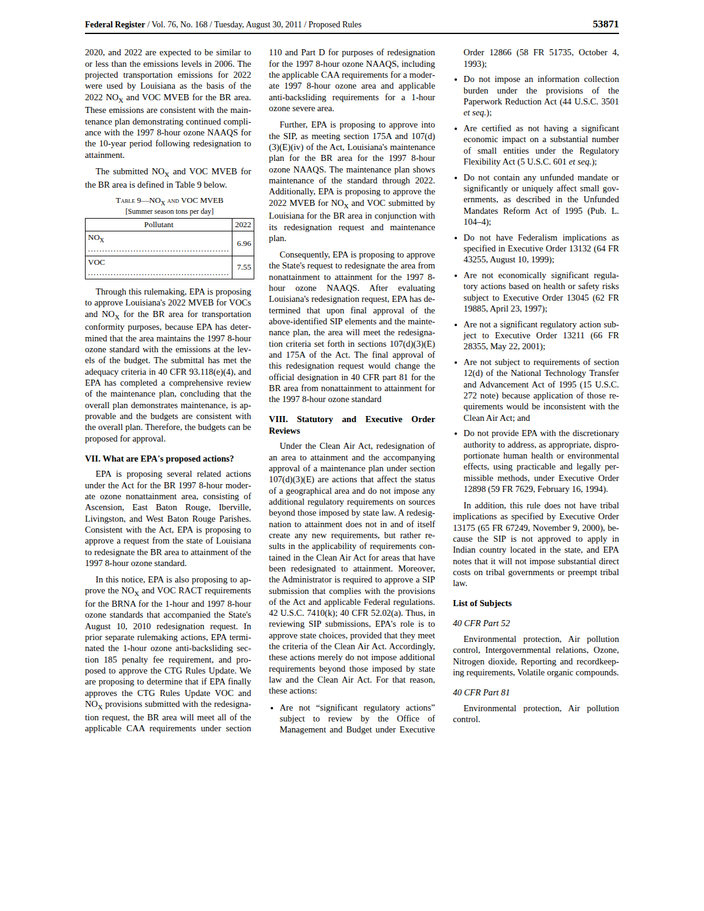Federal Register / Vol. 76, No. 168 / Tuesday, August 30, 2011 / Proposed Rules
53871
2020, and 2022 are expected to be similar to or less than the emissions levels in 2006. The projected transportation emissions for 2022 were used by Louisiana as the basis of the 2022 NOX and VOC MVEB for the BR area. These emissions are consistent with the maintenance plan demonstrating continued compliance with the 1997 8-hour ozone NAAQS for the 10-year period following redesignation to attainment.
The submitted NOX and VOC MVEB for the BR area is defined in Table 9 below.
Table 9—NO X and VOC MVEB [Summer season tons per day]
| Pollutant | 2022 |
| --- | --- |
| NO X .................................................. | 6.96 |
| VOC .................................................. | 7.55 |
Through this rulemaking, EPA is proposing to approve Louisiana's 2022 MVEB for VOCs and NOX for the BR area for transportation conformity purposes, because EPA has determined that the area maintains the 1997 8-hour ozone standard with the emissions at the levels of the budget. The submittal has met the adequacy criteria in 40 CFR 93.118(e)(4), and EPA has completed a comprehensive review of the maintenance plan, concluding that the overall plan demonstrates maintenance, is approvable and the budgets are consistent with the overall plan. Therefore, the budgets can be proposed for approval.
VII. What are EPA's proposed actions?
EPA is proposing several related actions under the Act for the BR 1997 8-hour moderate ozone nonattainment area, consisting of Ascension, East Baton Rouge, Iberville, Livingston, and West Baton Rouge Parishes. Consistent with the Act, EPA is proposing to approve a request from the state of Louisiana to redesignate the BR area to attainment of the 1997 8-hour ozone standard.
In this notice, EPA is also proposing to approve the NOX and VOC RACT requirements for the BRNA for the 1-hour and 1997 8-hour ozone standards that accompanied the State's August 10, 2010 redesignation request. In prior separate rulemaking actions, EPA terminated the 1-hour ozone anti-backsliding section 185 penalty fee requirement, and proposed to approve the CTG Rules Update. We are proposing to determine that if EPA finally approves the CTG Rules Update VOC and NOX provisions submitted with the redesignation request, the BR area will meet all of the applicable CAA requirements under section 110 and Part D for purposes of redesignation for the 1997 8-hour ozone NAAQS, including the applicable CAA requirements for a moderate 1997 8-hour ozone area and applicable anti-backsliding requirements for a 1-hour ozone severe area.
Further, EPA is proposing to approve into the SIP, as meeting section 175A and 107(d)(3)(E)(iv) of the Act, Louisiana's maintenance plan for the BR area for the 1997 8-hour ozone NAAQS. The maintenance plan shows maintenance of the standard through 2022. Additionally, EPA is proposing to approve the 2022 MVEB for NOX and VOC submitted by Louisiana for the BR area in conjunction with its redesignation request and maintenance plan.
Consequently, EPA is proposing to approve the State's request to redesignate the area from nonattainment to attainment for the 1997 8-hour ozone NAAQS. After evaluating Louisiana's redesignation request, EPA has determined that upon final approval of the above-identified SIP elements and the maintenance plan, the area will meet the redesignation criteria set forth in sections 107(d)(3)(E) and 175A of the Act. The final approval of this redesignation request would change the official designation in 40 CFR part 81 for the BR area from nonattainment to attainment for the 1997 8-hour ozone standard
VIII. Statutory and Executive Order Reviews
Under the Clean Air Act, redesignation of an area to attainment and the accompanying approval of a maintenance plan under section 107(d)(3)(E) are actions that affect the status of a geographical area and do not impose any additional regulatory requirements on sources beyond those imposed by state law. A redesignation to attainment does not in and of itself create any new requirements, but rather results in the applicability of requirements contained in the Clean Air Act for areas that have been redesignated to attainment. Moreover, the Administrator is required to approve a SIP submission that complies with the provisions of the Act and applicable Federal regulations. 42 U.S.C. 7410(k); 40 CFR 52.02(a). Thus, in reviewing SIP submissions, EPA's role is to approve state choices, provided that they meet the criteria of the Clean Air Act. Accordingly, these actions merely do not impose additional requirements beyond those imposed by state law and the Clean Air Act. For that reason, these actions:
Are not “significant regulatory actions” subject to review by the Office of Management and Budget under Executive Order 12866 (58 FR 51735, October 4, 1993);
Do not impose an information collection burden under the provisions of the Paperwork Reduction Act (44 U.S.C. 3501 et seq.);
Are certified as not having a significant economic impact on a substantial number of small entities under the Regulatory Flexibility Act (5 U.S.C. 601 et seq.);
Do not contain any unfunded mandate or significantly or uniquely affect small governments, as described in the Unfunded Mandates Reform Act of 1995 (Pub. L. 104–4);
Do not have Federalism implications as specified in Executive Order 13132 (64 FR 43255, August 10, 1999);
Are not economically significant regulatory actions based on health or safety risks subject to Executive Order 13045 (62 FR 19885, April 23, 1997);
Are not a significant regulatory action subject to Executive Order 13211 (66 FR 28355, May 22, 2001);
Are not subject to requirements of section 12(d) of the National Technology Transfer and Advancement Act of 1995 (15 U.S.C. 272 note) because application of those requirements would be inconsistent with the Clean Air Act; and
Do not provide EPA with the discretionary authority to address, as appropriate, disproportionate human health or environmental effects, using practicable and legally permissible methods, under Executive Order 12898 (59 FR 7629, February 16, 1994).
In addition, this rule does not have tribal implications as specified by Executive Order 13175 (65 FR 67249, November 9, 2000), because the SIP is not approved to apply in Indian country located in the state, and EPA notes that it will not impose substantial direct costs on tribal governments or preempt tribal law.
List of Subjects
40 CFR Part 52
Environmental protection, Air pollution control, Intergovernmental relations, Ozone, Nitrogen dioxide, Reporting and recordkeeping requirements, Volatile organic compounds.
40 CFR Part 81
Environmental protection, Air pollution control.